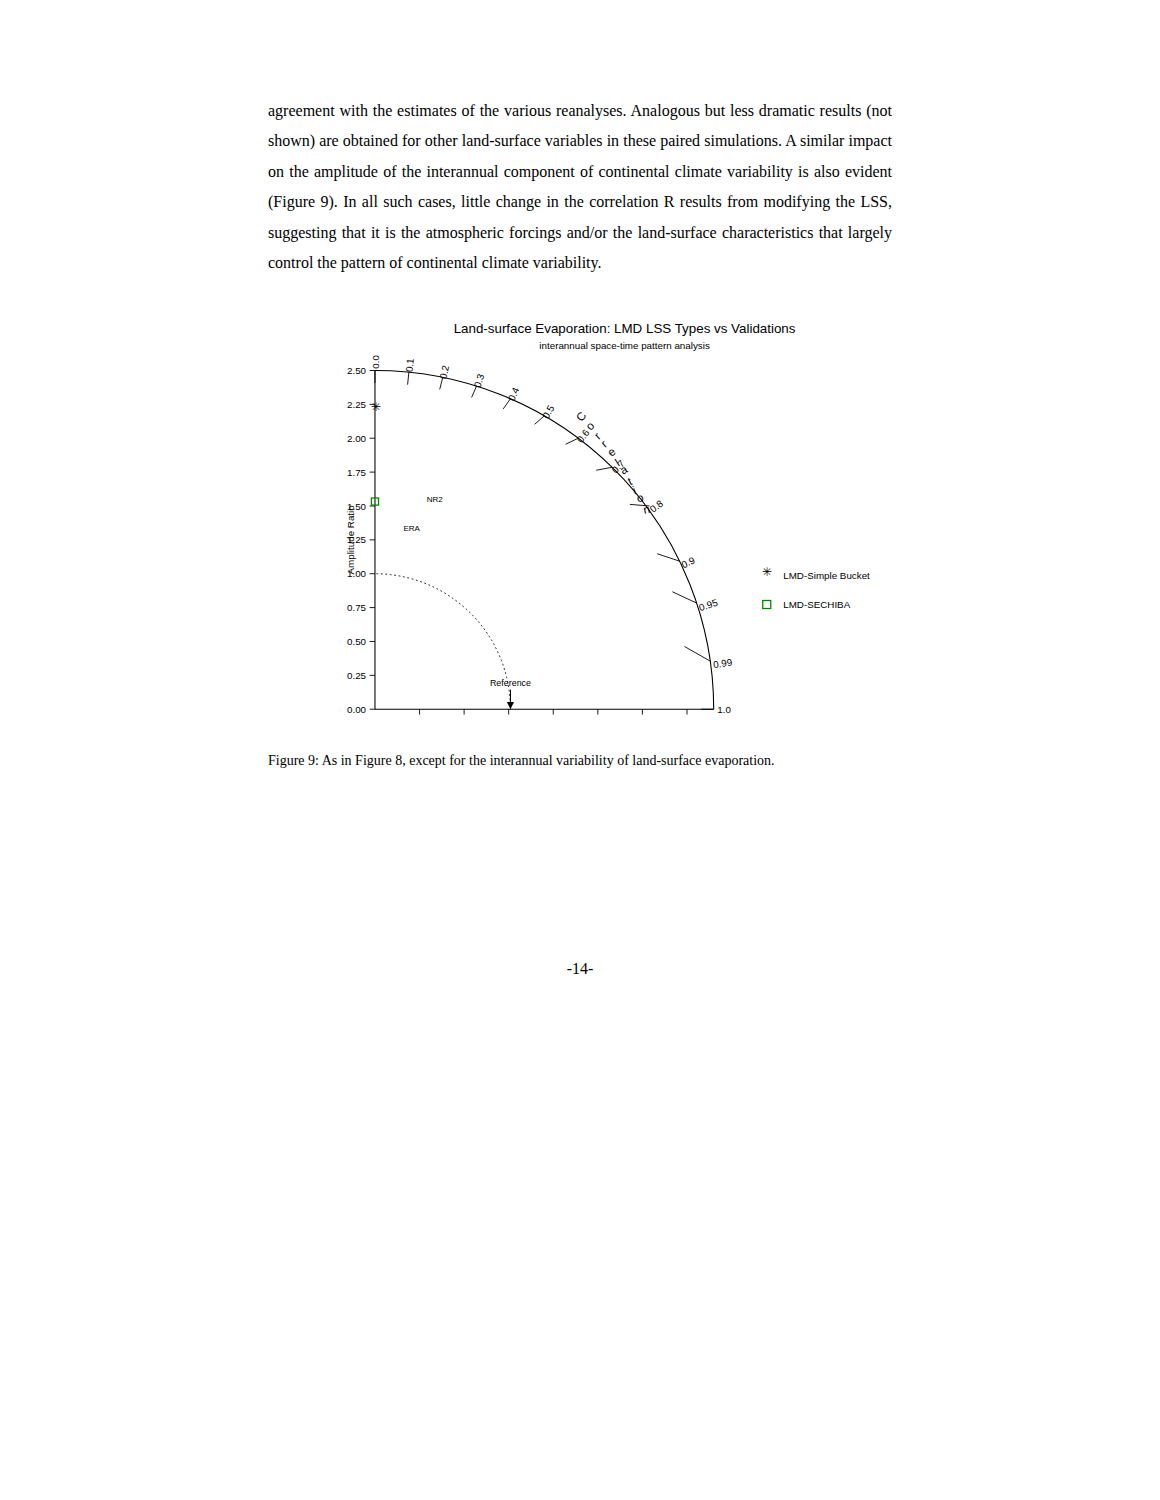agreement with the estimates of the various reanalyses. Analogous but less dramatic results (not shown) are obtained for other land-surface variables in these paired simulations. A similar impact on the amplitude of the interannual component of continental climate variability is also evident (Figure 9). In all such cases, little change in the correlation R results from modifying the LSS, suggesting that it is the atmospheric forcings and/or the land-surface characteristics that largely control the pattern of continental climate variability.
Land-surface Evaporation: LMD LSS Types vs Validations interannual space-time pattern analysis Amplitude Ratio 0.00 0.25 0.50 0.75 1.00 1.25 1.50 1.75 2.00 2.25 2.50 0.0 0.1 0.2 0.3 0.4 0.5 0.6 0.7 0.8 0.9 0.95 0.99 1.0 C o r r e l a t i o n Reference ✳ NR2 ERA ✳ LMD-Simple Bucket LMD-SECHIBA
Figure 9: As in Figure 8, except for the interannual variability of land-surface evaporation.
-14-